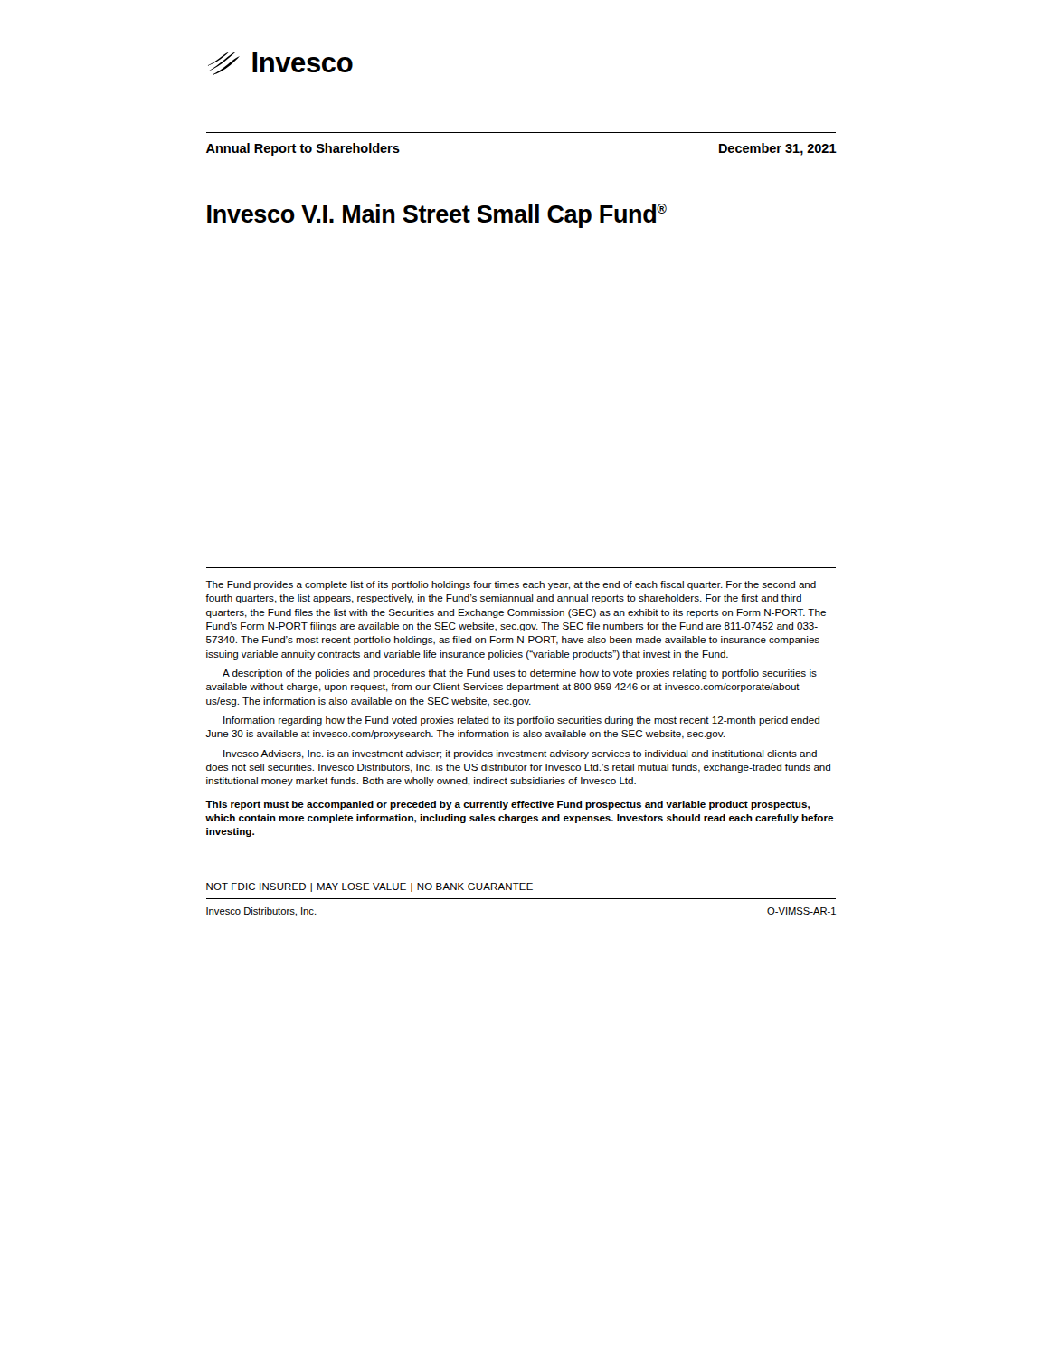Invesco
Annual Report to Shareholders December 31, 2021
Invesco V.I. Main Street Small Cap Fund®
The Fund provides a complete list of its portfolio holdings four times each year, at the end of each fiscal quarter. For the second and fourth quarters, the list appears, respectively, in the Fund’s semiannual and annual reports to shareholders. For the first and third quarters, the Fund files the list with the Securities and Exchange Commission (SEC) as an exhibit to its reports on Form N-PORT. The Fund’s Form N-PORT filings are available on the SEC website, sec.gov. The SEC file numbers for the Fund are 811-07452 and 033-57340. The Fund’s most recent portfolio holdings, as filed on Form N-PORT, have also been made available to insurance companies issuing variable annuity contracts and variable life insurance policies (“variable products”) that invest in the Fund.
A description of the policies and procedures that the Fund uses to determine how to vote proxies relating to portfolio securities is available without charge, upon request, from our Client Services department at 800 959 4246 or at invesco.com/corporate/about-us/esg. The information is also available on the SEC website, sec.gov.
Information regarding how the Fund voted proxies related to its portfolio securities during the most recent 12-month period ended June 30 is available at invesco.com/proxysearch. The information is also available on the SEC website, sec.gov.
Invesco Advisers, Inc. is an investment adviser; it provides investment advisory services to individual and institutional clients and does not sell securities. Invesco Distributors, Inc. is the US distributor for Invesco Ltd.’s retail mutual funds, exchange-traded funds and institutional money market funds. Both are wholly owned, indirect subsidiaries of Invesco Ltd.
This report must be accompanied or preceded by a currently effective Fund prospectus and variable product prospectus, which contain more complete information, including sales charges and expenses. Investors should read each carefully before investing.
NOT FDIC INSURED|MAY LOSE VALUE|NO BANK GUARANTEE
Invesco Distributors, Inc. O-VIMSS-AR-1